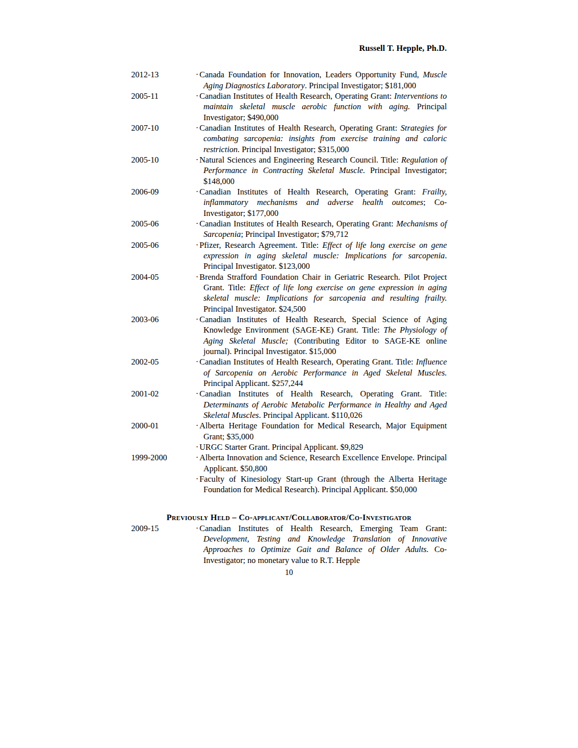Russell T. Hepple, Ph.D.
| 2012-13 | Canada Foundation for Innovation, Leaders Opportunity Fund, Muscle Aging Diagnostics Laboratory . Principal Investigator; $181,000 |
| 2005-11 | Canadian Institutes of Health Research, Operating Grant: Interventions to maintain skeletal muscle aerobic function with aging. Principal Investigator; $490,000 |
| 2007-10 | Canadian Institutes of Health Research, Operating Grant: Strategies for combating sarcopenia: insights from exercise training and caloric restriction. Principal Investigator; $315,000 |
| 2005-10 | Natural Sciences and Engineering Research Council. Title: Regulation of Performance in Contracting Skeletal Muscle. Principal Investigator; $148,000 |
| 2006-09 | Canadian Institutes of Health Research, Operating Grant: Frailty, inflammatory mechanisms and adverse health outcomes ; Co-Investigator; $177,000 |
| 2005-06 | Canadian Institutes of Health Research, Operating Grant: Mechanisms of Sarcopenia ; Principal Investigator; $79,712 |
| 2005-06 | Pfizer, Research Agreement. Title: Effect of life long exercise on gene expression in aging skeletal muscle: Implications for sarcopenia . Principal Investigator. $123,000 |
| 2004-05 | Brenda Strafford Foundation Chair in Geriatric Research. Pilot Project Grant. Title: Effect of life long exercise on gene expression in aging skeletal muscle: Implications for sarcopenia and resulting frailty. Principal Investigator. $24,500 |
| 2003-06 | Canadian Institutes of Health Research, Special Science of Aging Knowledge Environment (SAGE-KE) Grant. Title: The Physiology of Aging Skeletal Muscle; (Contributing Editor to SAGE-KE online journal). Principal Investigator. $15,000 |
| 2002-05 | Canadian Institutes of Health Research, Operating Grant. Title: Influence of Sarcopenia on Aerobic Performance in Aged Skeletal Muscles. Principal Applicant. $257,244 |
| 2001-02 | Canadian Institutes of Health Research, Operating Grant. Title: Determinants of Aerobic Metabolic Performance in Healthy and Aged Skeletal Muscles . Principal Applicant. $110,026 |
| 2000-01 | Alberta Heritage Foundation for Medical Research, Major Equipment Grant; $35,000 URGC Starter Grant. Principal Applicant. $9,829 |
| 1999-2000 | Alberta Innovation and Science, Research Excellence Envelope. Principal Applicant. $50,800 Faculty of Kinesiology Start-up Grant (through the Alberta Heritage Foundation for Medical Research). Principal Applicant. $50,000 |
| Previously Held – Co-applicant/Collaborator/Co-Investigator |
| 2009-15 | Canadian Institutes of Health Research, Emerging Team Grant: Development, Testing and Knowledge Translation of Innovative Approaches to Optimize Gait and Balance of Older Adults. Co-Investigator; no monetary value to R.T. Hepple |
10